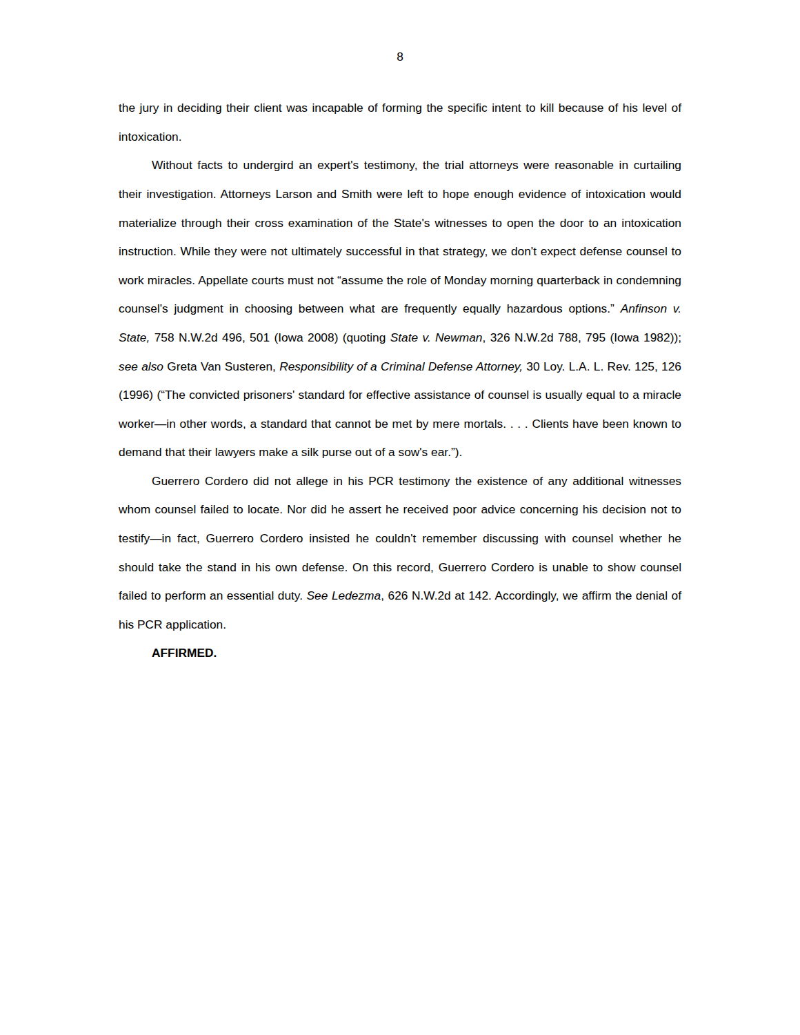8
the jury in deciding their client was incapable of forming the specific intent to kill because of his level of intoxication.
Without facts to undergird an expert's testimony, the trial attorneys were reasonable in curtailing their investigation. Attorneys Larson and Smith were left to hope enough evidence of intoxication would materialize through their cross examination of the State's witnesses to open the door to an intoxication instruction. While they were not ultimately successful in that strategy, we don't expect defense counsel to work miracles. Appellate courts must not “assume the role of Monday morning quarterback in condemning counsel's judgment in choosing between what are frequently equally hazardous options.” Anfinson v. State, 758 N.W.2d 496, 501 (Iowa 2008) (quoting State v. Newman, 326 N.W.2d 788, 795 (Iowa 1982)); see also Greta Van Susteren, Responsibility of a Criminal Defense Attorney, 30 Loy. L.A. L. Rev. 125, 126 (1996) (“The convicted prisoners' standard for effective assistance of counsel is usually equal to a miracle worker—in other words, a standard that cannot be met by mere mortals. . . . Clients have been known to demand that their lawyers make a silk purse out of a sow's ear.”).
Guerrero Cordero did not allege in his PCR testimony the existence of any additional witnesses whom counsel failed to locate. Nor did he assert he received poor advice concerning his decision not to testify—in fact, Guerrero Cordero insisted he couldn't remember discussing with counsel whether he should take the stand in his own defense. On this record, Guerrero Cordero is unable to show counsel failed to perform an essential duty. See Ledezma, 626 N.W.2d at 142. Accordingly, we affirm the denial of his PCR application.
AFFIRMED.